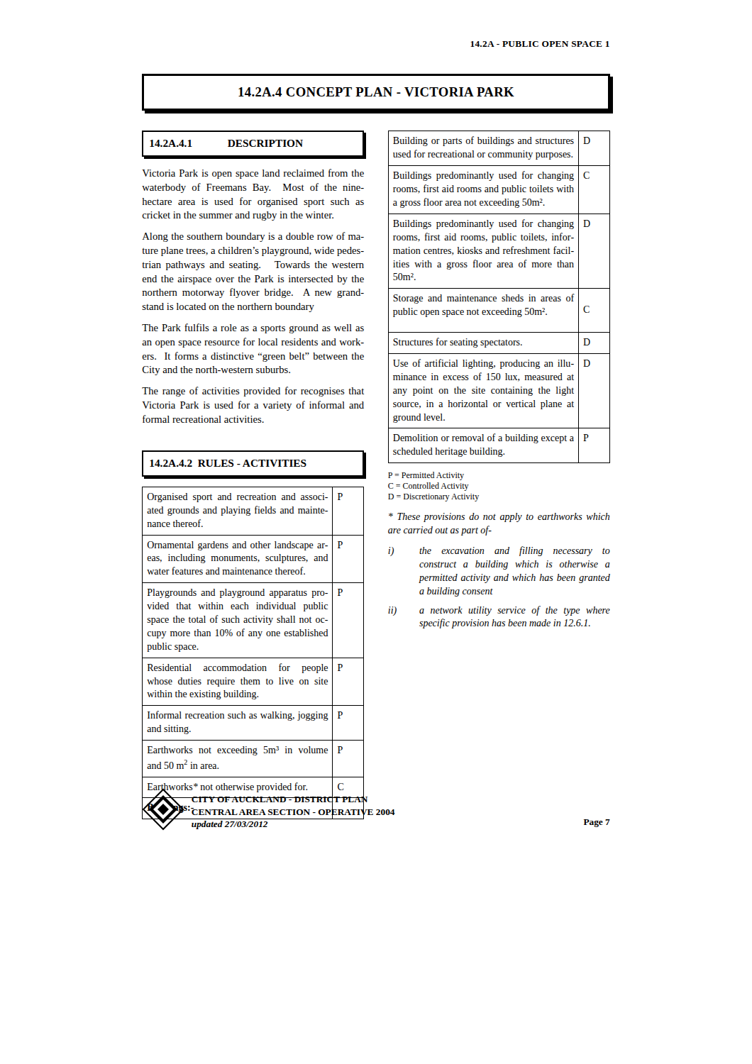14.2A - PUBLIC OPEN SPACE 1
14.2A.4 CONCEPT PLAN - VICTORIA PARK
14.2A.4.1 DESCRIPTION
Victoria Park is open space land reclaimed from the waterbody of Freemans Bay. Most of the nine-hectare area is used for organised sport such as cricket in the summer and rugby in the winter.
Along the southern boundary is a double row of mature plane trees, a children’s playground, wide pedestrian pathways and seating. Towards the western end the airspace over the Park is intersected by the northern motorway flyover bridge. A new grandstand is located on the northern boundary
The Park fulfils a role as a sports ground as well as an open space resource for local residents and workers. It forms a distinctive “green belt” between the City and the north-western suburbs.
The range of activities provided for recognises that Victoria Park is used for a variety of informal and formal recreational activities.
14.2A.4.2 RULES - ACTIVITIES
| Organised sport and recreation and associated grounds and playing fields and maintenance thereof. | P |
| Ornamental gardens and other landscape areas, including monuments, sculptures, and water features and maintenance thereof. | P |
| Playgrounds and playground apparatus provided that within each individual public space the total of such activity shall not occupy more than 10% of any one established public space. | P |
| Residential accommodation for people whose duties require them to live on site within the existing building. | P |
| Informal recreation such as walking, jogging and sitting. | P |
| Earthworks not exceeding 5m³ in volume and 50 m 2 in area. | P |
| Earthworks * not otherwise provided for. | C |
| Buildings:- | |
| Building or parts of buildings and structures used for recreational or community purposes. | D |
| Buildings predominantly used for changing rooms, first aid rooms and public toilets with a gross floor area not exceeding 50m². | C |
| Buildings predominantly used for changing rooms, first aid rooms, public toilets, information centres, kiosks and refreshment facilities with a gross floor area of more than 50m². | D |
| Storage and maintenance sheds in areas of public open space not exceeding 50m². | C |
| Structures for seating spectators. | D |
| Use of artificial lighting, producing an illuminance in excess of 150 lux, measured at any point on the site containing the light source, in a horizontal or vertical plane at ground level. | D |
| Demolition or removal of a building except a scheduled heritage building. | P |
P = Permitted Activity
C = Controlled Activity
D = Discretionary Activity
* These provisions do not apply to earthworks which are carried out as part of-
i) the excavation and filling necessary to construct a building which is otherwise a permitted activity and which has been granted a building consent
ii) a network utility service of the type where specific provision has been made in 12.6.1.
CITY OF AUCKLAND - DISTRICT PLAN
CENTRAL AREA SECTION - OPERATIVE 2004
updated 27/03/2012
Page 7